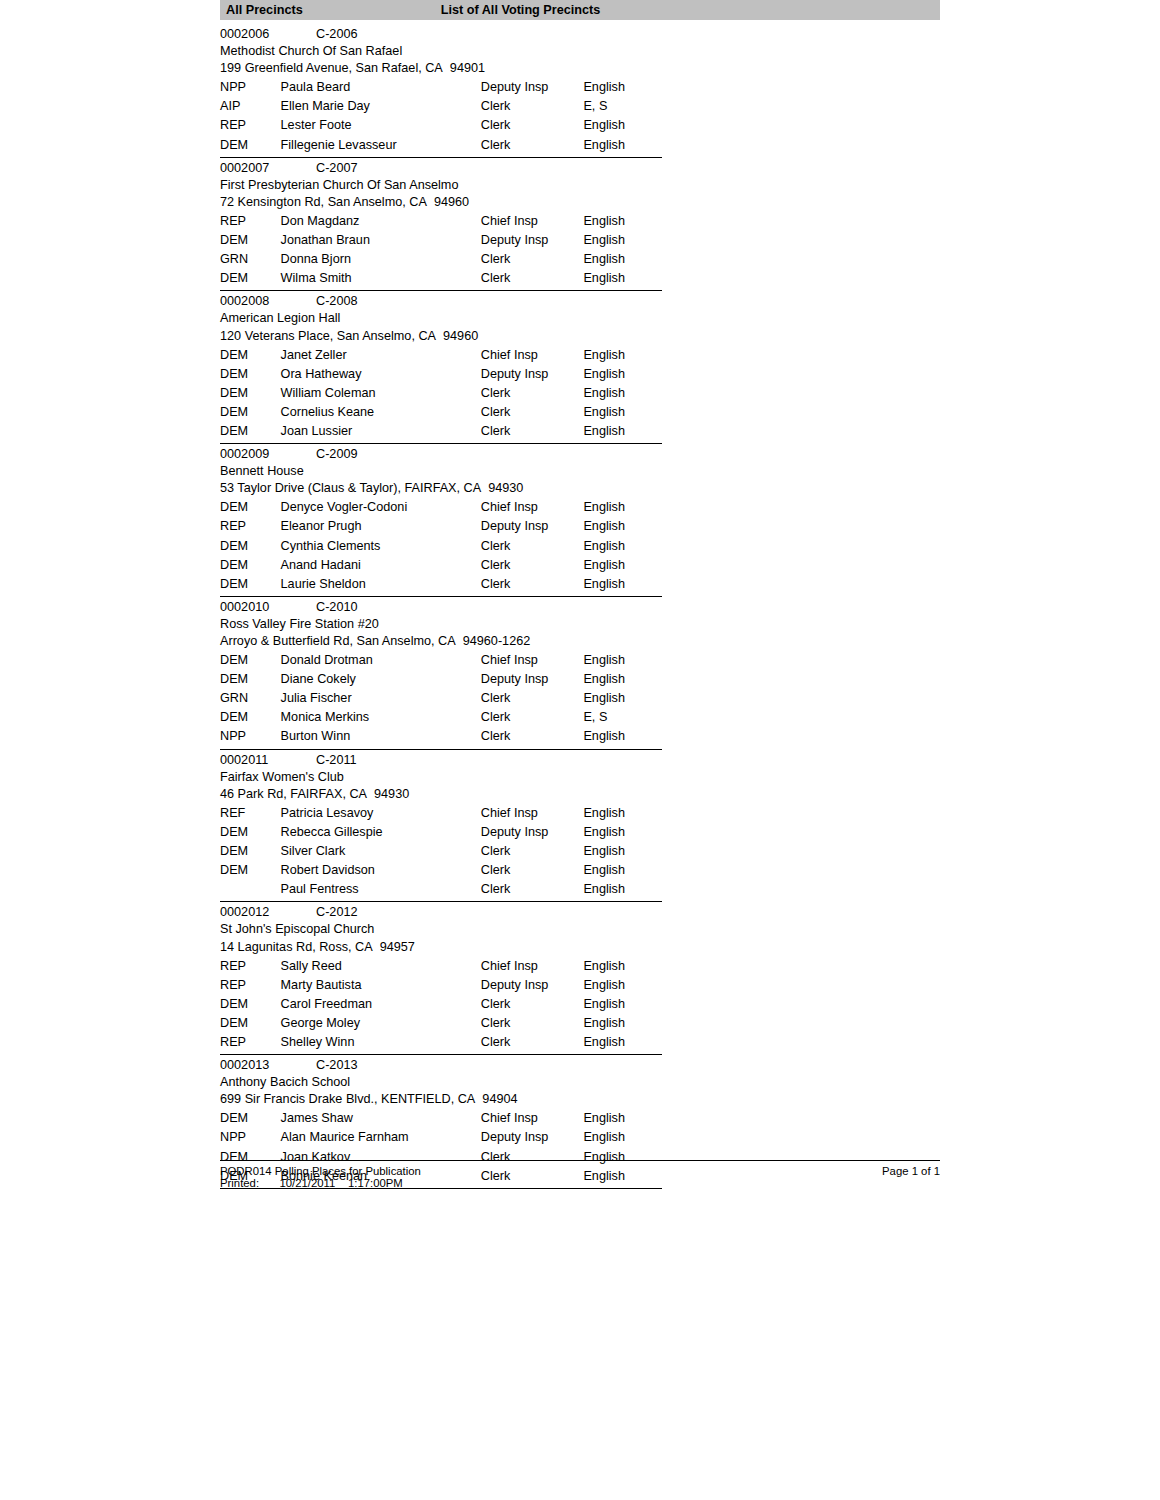All Precincts List of All Voting Precincts
0002006 C-2006
Methodist Church Of San Rafael
199 Greenfield Avenue, San Rafael, CA 94901
| NPP | Paula Beard | Deputy Insp | English |
| AIP | Ellen Marie Day | Clerk | E, S |
| REP | Lester Foote | Clerk | English |
| DEM | Fillegenie Levasseur | Clerk | English |
0002007 C-2007
First Presbyterian Church Of San Anselmo
72 Kensington Rd, San Anselmo, CA 94960
| REP | Don Magdanz | Chief Insp | English |
| DEM | Jonathan Braun | Deputy Insp | English |
| GRN | Donna Bjorn | Clerk | English |
| DEM | Wilma Smith | Clerk | English |
0002008 C-2008
American Legion Hall
120 Veterans Place, San Anselmo, CA 94960
| DEM | Janet Zeller | Chief Insp | English |
| DEM | Ora Hatheway | Deputy Insp | English |
| DEM | William Coleman | Clerk | English |
| DEM | Cornelius Keane | Clerk | English |
| DEM | Joan Lussier | Clerk | English |
0002009 C-2009
Bennett House
53 Taylor Drive (Claus & Taylor), FAIRFAX, CA 94930
| DEM | Denyce Vogler-Codoni | Chief Insp | English |
| REP | Eleanor Prugh | Deputy Insp | English |
| DEM | Cynthia Clements | Clerk | English |
| DEM | Anand Hadani | Clerk | English |
| DEM | Laurie Sheldon | Clerk | English |
0002010 C-2010
Ross Valley Fire Station #20
Arroyo & Butterfield Rd, San Anselmo, CA 94960-1262
| DEM | Donald Drotman | Chief Insp | English |
| DEM | Diane Cokely | Deputy Insp | English |
| GRN | Julia Fischer | Clerk | English |
| DEM | Monica Merkins | Clerk | E, S |
| NPP | Burton Winn | Clerk | English |
0002011 C-2011
Fairfax Women's Club
46 Park Rd, FAIRFAX, CA 94930
| REF | Patricia Lesavoy | Chief Insp | English |
| DEM | Rebecca Gillespie | Deputy Insp | English |
| DEM | Silver Clark | Clerk | English |
| DEM | Robert Davidson | Clerk | English |
| | Paul Fentress | Clerk | English |
0002012 C-2012
St John's Episcopal Church
14 Lagunitas Rd, Ross, CA 94957
| REP | Sally Reed | Chief Insp | English |
| REP | Marty Bautista | Deputy Insp | English |
| DEM | Carol Freedman | Clerk | English |
| DEM | George Moley | Clerk | English |
| REP | Shelley Winn | Clerk | English |
0002013 C-2013
Anthony Bacich School
699 Sir Francis Drake Blvd., KENTFIELD, CA 94904
| DEM | James Shaw | Chief Insp | English |
| NPP | Alan Maurice Farnham | Deputy Insp | English |
| DEM | Joan Katkov | Clerk | English |
| DEM | Bonnie Keenan | Clerk | English |
PODR014 Polling Places for Publication
Page 1 of 1
Printed: 10/21/2011 1:17:00PM